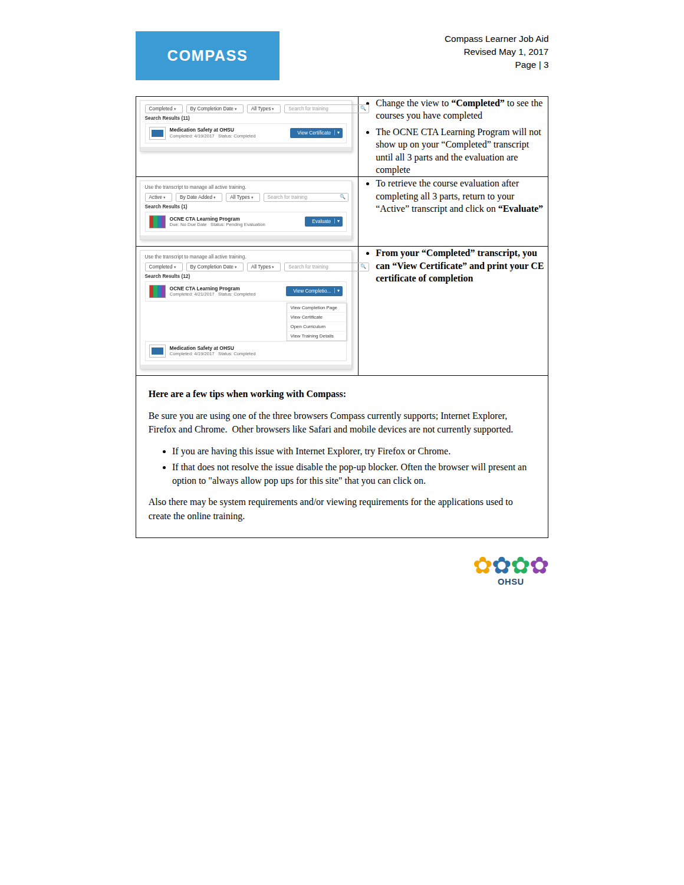COMPASS
Compass Learner Job Aid
Revised May 1, 2017
Page | 3
| Completed By Completion Date All Types Search for training Search Results (11) Medication Safety at OHSU Completed: 4/19/2017 Status: Completed View Certificate | Change the view to “Completed” to see the courses you have completed The OCNE CTA Learning Program will not show up on your “Completed” transcript until all 3 parts and the evaluation are complete |
| Use the transcript to manage all active training. Active By Date Added All Types Search for training Search Results (1) OCNE CTA Learning Program Due: No Due Date Status: Pending Evaluation Evaluate | To retrieve the course evaluation after completing all 3 parts, return to your “Active” transcript and click on “Evaluate” |
| Use the transcript to manage all active training. Completed By Completion Date All Types Search for training Search Results (12) OCNE CTA Learning Program Completed: 4/21/2017 Status: Completed View Completio... View Completion Page View Certificate Open Curriculum View Training Details Medication Safety at OHSU Completed: 4/19/2017 Status: Completed | From your “Completed” transcript, you can “View Certificate” and print your CE certificate of completion |
Here are a few tips when working with Compass:
Be sure you are using one of the three browsers Compass currently supports; Internet Explorer, Firefox and Chrome. Other browsers like Safari and mobile devices are not currently supported.
If you are having this issue with Internet Explorer, try Firefox or Chrome.
If that does not resolve the issue disable the pop-up blocker. Often the browser will present an option to "always allow pop ups for this site" that you can click on.
Also there may be system requirements and/or viewing requirements for the applications used to create the online training.
✿✿✿✿
OHSU